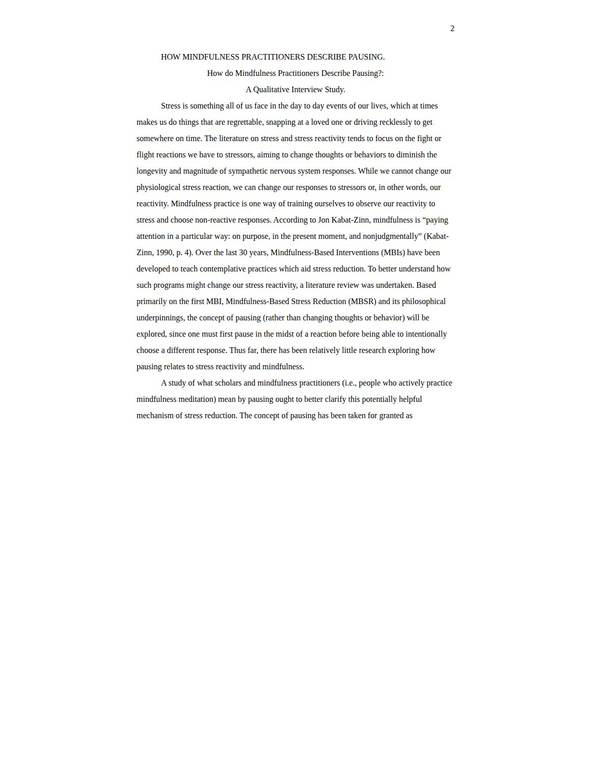2
How Mindfulness Practitioners Describe Pausing.
How do Mindfulness Practitioners Describe Pausing?: A Qualitative Interview Study.
Stress is something all of us face in the day to day events of our lives, which at times makes us do things that are regrettable, snapping at a loved one or driving recklessly to get somewhere on time. The literature on stress and stress reactivity tends to focus on the fight or flight reactions we have to stressors, aiming to change thoughts or behaviors to diminish the longevity and magnitude of sympathetic nervous system responses. While we cannot change our physiological stress reaction, we can change our responses to stressors or, in other words, our reactivity. Mindfulness practice is one way of training ourselves to observe our reactivity to stress and choose non-reactive responses. According to Jon Kabat-Zinn, mindfulness is “paying attention in a particular way: on purpose, in the present moment, and nonjudgmentally” (Kabat-Zinn, 1990, p. 4). Over the last 30 years, Mindfulness-Based Interventions (MBIs) have been developed to teach contemplative practices which aid stress reduction. To better understand how such programs might change our stress reactivity, a literature review was undertaken. Based primarily on the first MBI, Mindfulness-Based Stress Reduction (MBSR) and its philosophical underpinnings, the concept of pausing (rather than changing thoughts or behavior) will be explored, since one must first pause in the midst of a reaction before being able to intentionally choose a different response. Thus far, there has been relatively little research exploring how pausing relates to stress reactivity and mindfulness.
A study of what scholars and mindfulness practitioners (i.e., people who actively practice mindfulness meditation) mean by pausing ought to better clarify this potentially helpful mechanism of stress reduction. The concept of pausing has been taken for granted as